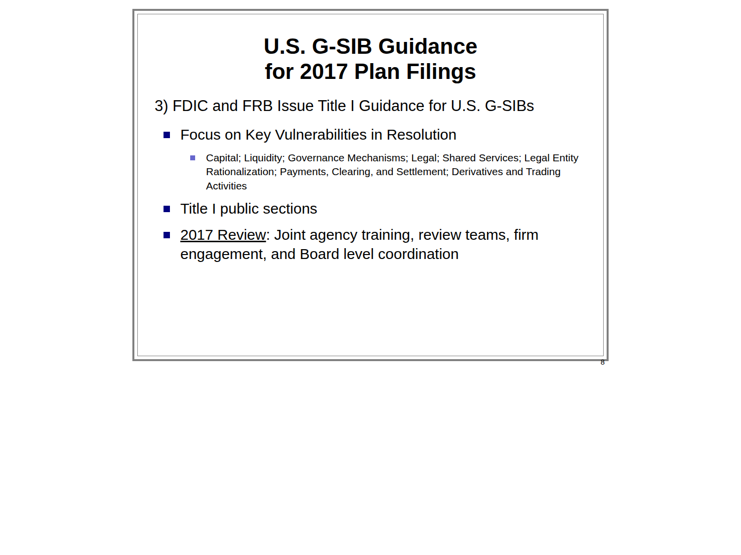U.S. G-SIB Guidance
for 2017 Plan Filings
3) FDIC and FRB Issue Title I Guidance for U.S. G-SIBs
Focus on Key Vulnerabilities in Resolution
Capital; Liquidity; Governance Mechanisms; Legal; Shared Services; Legal Entity Rationalization; Payments, Clearing, and Settlement; Derivatives and Trading Activities
Title I public sections
2017 Review: Joint agency training, review teams, firm engagement, and Board level coordination
8